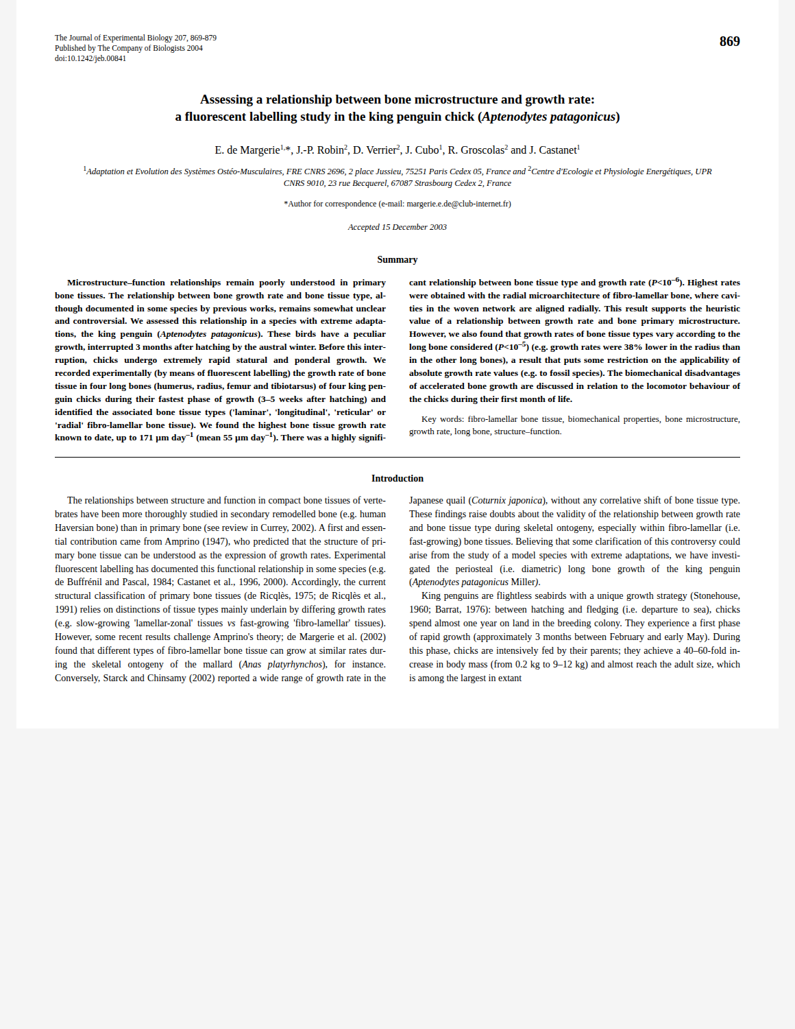The Journal of Experimental Biology 207, 869-879
Published by The Company of Biologists 2004
doi:10.1242/jeb.00841
869
Assessing a relationship between bone microstructure and growth rate:
a fluorescent labelling study in the king penguin chick (Aptenodytes patagonicus)
E. de Margerie1,*, J.-P. Robin2, D. Verrier2, J. Cubo1, R. Groscolas2 and J. Castanet1
1Adaptation et Evolution des Systèmes Ostéo-Musculaires, FRE CNRS 2696, 2 place Jussieu, 75251 Paris Cedex 05, France and 2Centre d'Ecologie et Physiologie Energétiques, UPR CNRS 9010, 23 rue Becquerel, 67087 Strasbourg Cedex 2, France
*Author for correspondence (e-mail: margerie.e.de@club-internet.fr)
Accepted 15 December 2003
Summary
Microstructure–function relationships remain poorly understood in primary bone tissues. The relationship between bone growth rate and bone tissue type, although documented in some species by previous works, remains somewhat unclear and controversial. We assessed this relationship in a species with extreme adaptations, the king penguin (Aptenodytes patagonicus). These birds have a peculiar growth, interrupted 3 months after hatching by the austral winter. Before this interruption, chicks undergo extremely rapid statural and ponderal growth. We recorded experimentally (by means of fluorescent labelling) the growth rate of bone tissue in four long bones (humerus, radius, femur and tibiotarsus) of four king penguin chicks during their fastest phase of growth (3–5 weeks after hatching) and identified the associated bone tissue types ('laminar', 'longitudinal', 'reticular' or 'radial' fibro-lamellar bone tissue). We found the highest bone tissue growth rate known to date, up to 171 µm day–1 (mean 55 µm day–1). There was a highly significant relationship between bone tissue type and growth rate (P<10–6). Highest rates were obtained with the radial microarchitecture of fibro-lamellar bone, where cavities in the woven network are aligned radially. This result supports the heuristic value of a relationship between growth rate and bone primary microstructure. However, we also found that growth rates of bone tissue types vary according to the long bone considered (P<10–5) (e.g. growth rates were 38% lower in the radius than in the other long bones), a result that puts some restriction on the applicability of absolute growth rate values (e.g. to fossil species). The biomechanical disadvantages of accelerated bone growth are discussed in relation to the locomotor behaviour of the chicks during their first month of life.
Key words: fibro-lamellar bone tissue, biomechanical properties, bone microstructure, growth rate, long bone, structure–function.
Introduction
The relationships between structure and function in compact bone tissues of vertebrates have been more thoroughly studied in secondary remodelled bone (e.g. human Haversian bone) than in primary bone (see review in Currey, 2002). A first and essential contribution came from Amprino (1947), who predicted that the structure of primary bone tissue can be understood as the expression of growth rates. Experimental fluorescent labelling has documented this functional relationship in some species (e.g. de Buffrénil and Pascal, 1984; Castanet et al., 1996, 2000). Accordingly, the current structural classification of primary bone tissues (de Ricqlès, 1975; de Ricqlès et al., 1991) relies on distinctions of tissue types mainly underlain by differing growth rates (e.g. slow-growing 'lamellar-zonal' tissues vs fast-growing 'fibro-lamellar' tissues). However, some recent results challenge Amprino's theory; de Margerie et al. (2002) found that different types of fibro-lamellar bone tissue can grow at similar rates during the skeletal ontogeny of the mallard (Anas platyrhynchos), for instance. Conversely, Starck and Chinsamy (2002) reported a wide range of growth rate in the Japanese quail (Coturnix japonica), without any correlative shift of bone tissue type. These findings raise doubts about the validity of the relationship between growth rate and bone tissue type during skeletal ontogeny, especially within fibro-lamellar (i.e. fast-growing) bone tissues. Believing that some clarification of this controversy could arise from the study of a model species with extreme adaptations, we have investigated the periosteal (i.e. diametric) long bone growth of the king penguin (Aptenodytes patagonicus Miller).
King penguins are flightless seabirds with a unique growth strategy (Stonehouse, 1960; Barrat, 1976): between hatching and fledging (i.e. departure to sea), chicks spend almost one year on land in the breeding colony. They experience a first phase of rapid growth (approximately 3 months between February and early May). During this phase, chicks are intensively fed by their parents; they achieve a 40–60-fold increase in body mass (from 0.2 kg to 9–12 kg) and almost reach the adult size, which is among the largest in extant